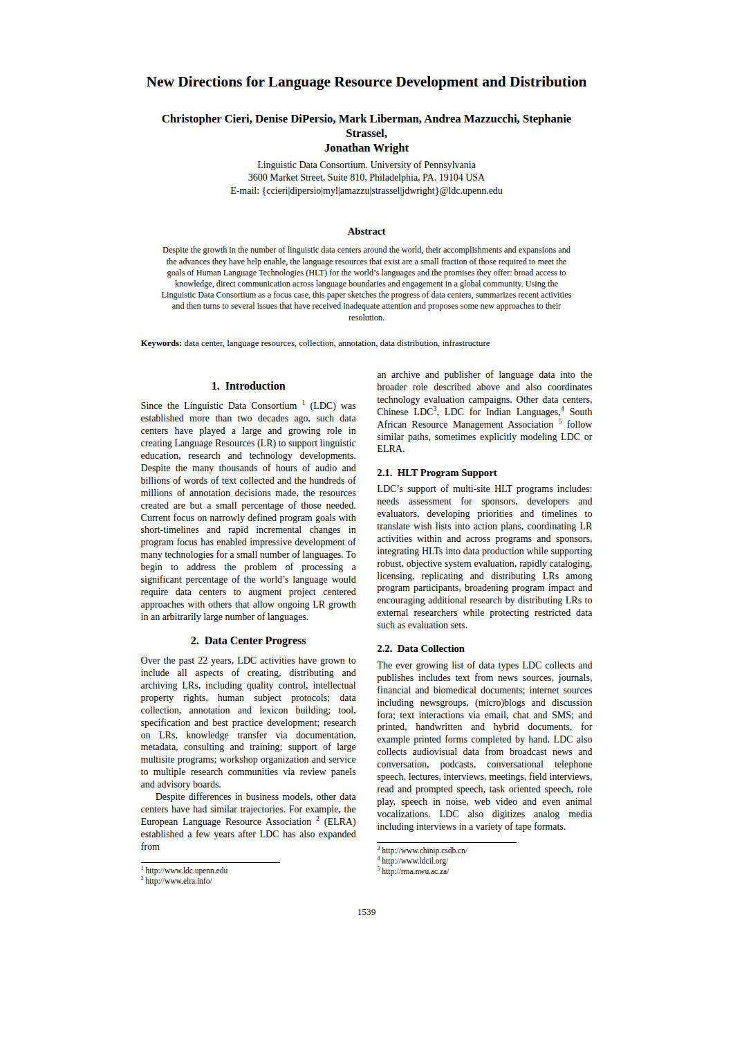New Directions for Language Resource Development and Distribution
Christopher Cieri, Denise DiPersio, Mark Liberman, Andrea Mazzucchi, Stephanie Strassel,
Jonathan Wright
Linguistic Data Consortium. University of Pennsylvania
3600 Market Street, Suite 810, Philadelphia, PA. 19104 USA
E-mail: {ccieri|dipersio|myl|amazzu|strassel|jdwright}@ldc.upenn.edu
Abstract
Despite the growth in the number of linguistic data centers around the world, their accomplishments and expansions and the advances they have help enable, the language resources that exist are a small fraction of those required to meet the goals of Human Language Technologies (HLT) for the world’s languages and the promises they offer: broad access to knowledge, direct communication across language boundaries and engagement in a global community. Using the Linguistic Data Consortium as a focus case, this paper sketches the progress of data centers, summarizes recent activities and then turns to several issues that have received inadequate attention and proposes some new approaches to their resolution.
Keywords: data center, language resources, collection, annotation, data distribution, infrastructure
1. Introduction
Since the Linguistic Data Consortium 1 (LDC) was established more than two decades ago, such data centers have played a large and growing role in creating Language Resources (LR) to support linguistic education, research and technology developments. Despite the many thousands of hours of audio and billions of words of text collected and the hundreds of millions of annotation decisions made, the resources created are but a small percentage of those needed. Current focus on narrowly defined program goals with short-timelines and rapid incremental changes in program focus has enabled impressive development of many technologies for a small number of languages. To begin to address the problem of processing a significant percentage of the world’s language would require data centers to augment project centered approaches with others that allow ongoing LR growth in an arbitrarily large number of languages.
2. Data Center Progress
Over the past 22 years, LDC activities have grown to include all aspects of creating, distributing and archiving LRs, including quality control, intellectual property rights, human subject protocols; data collection, annotation and lexicon building; tool, specification and best practice development; research on LRs, knowledge transfer via documentation, metadata, consulting and training; support of large multisite programs; workshop organization and service to multiple research communities via review panels and advisory boards.
Despite differences in business models, other data centers have had similar trajectories. For example, the European Language Resource Association 2 (ELRA) established a few years after LDC has also expanded from
1 http://www.ldc.upenn.edu
2 http://www.elra.info/
an archive and publisher of language data into the broader role described above and also coordinates technology evaluation campaigns. Other data centers, Chinese LDC3, LDC for Indian Languages,4 South African Resource Management Association 5 follow similar paths, sometimes explicitly modeling LDC or ELRA.
2.1. HLT Program Support
LDC’s support of multi-site HLT programs includes: needs assessment for sponsors, developers and evaluators, developing priorities and timelines to translate wish lists into action plans, coordinating LR activities within and across programs and sponsors, integrating HLTs into data production while supporting robust, objective system evaluation, rapidly cataloging, licensing, replicating and distributing LRs among program participants, broadening program impact and encouraging additional research by distributing LRs to external researchers while protecting restricted data such as evaluation sets.
2.2. Data Collection
The ever growing list of data types LDC collects and publishes includes text from news sources, journals, financial and biomedical documents; internet sources including newsgroups, (micro)blogs and discussion fora; text interactions via email, chat and SMS; and printed, handwritten and hybrid documents, for example printed forms completed by hand. LDC also collects audiovisual data from broadcast news and conversation, podcasts, conversational telephone speech, lectures, interviews, meetings, field interviews, read and prompted speech, task oriented speech, role play, speech in noise, web video and even animal vocalizations. LDC also digitizes analog media including interviews in a variety of tape formats.
3 http://www.chinip.csdb.cn/
4 http://www.ldcil.org/
5 http://rma.nwu.ac.za/
1539